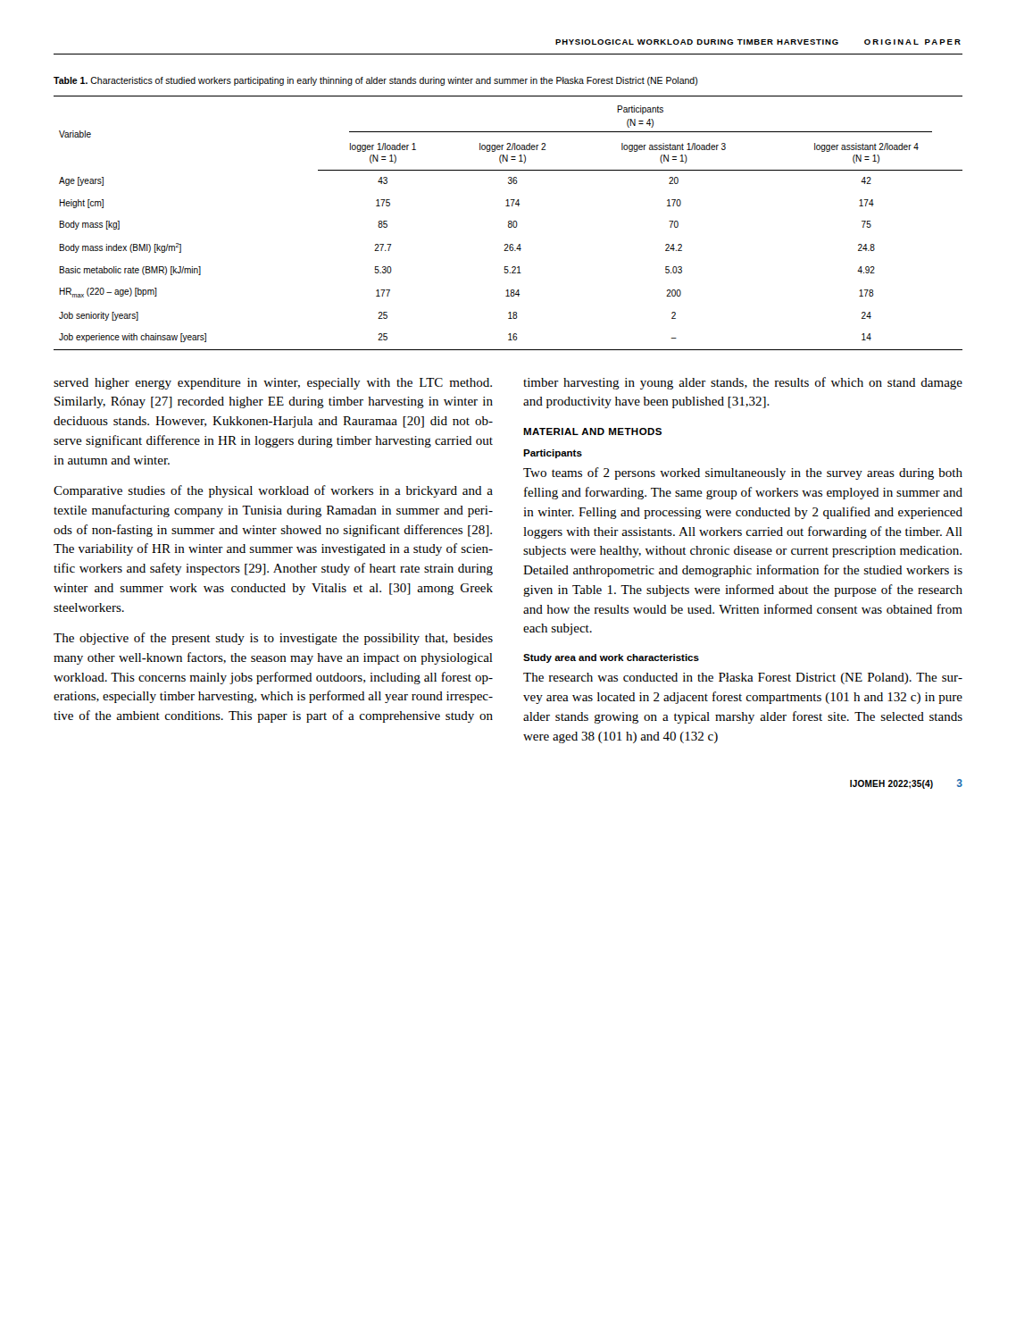Physiological workload during timber harvesting Original paper
Table 1. Characteristics of studied workers participating in early thinning of alder stands during winter and summer in the Płaska Forest District (NE Poland)
| Variable | Participants (N = 4) |
| --- | --- |
| logger 1/loader 1 (N = 1) | logger 2/loader 2 (N = 1) | logger assistant 1/loader 3 (N = 1) | logger assistant 2/loader 4 (N = 1) |
| Age [years] | 43 | 36 | 20 | 42 |
| Height [cm] | 175 | 174 | 170 | 174 |
| Body mass [kg] | 85 | 80 | 70 | 75 |
| Body mass index (BMI) [kg/m 2 ] | 27.7 | 26.4 | 24.2 | 24.8 |
| Basic metabolic rate (BMR) [kJ/min] | 5.30 | 5.21 | 5.03 | 4.92 |
| HR max (220 – age) [bpm] | 177 | 184 | 200 | 178 |
| Job seniority [years] | 25 | 18 | 2 | 24 |
| Job experience with chainsaw [years] | 25 | 16 | – | 14 |
served higher energy expenditure in winter, especially with the LTC method. Similarly, Rónay [27] recorded higher EE during timber harvesting in winter in deciduous stands. However, Kukkonen-Harjula and Rauramaa [20] did not observe significant difference in HR in loggers during timber harvesting carried out in autumn and winter.
Comparative studies of the physical workload of workers in a brickyard and a textile manufacturing company in Tunisia during Ramadan in summer and periods of non-fasting in summer and winter showed no significant differences [28]. The variability of HR in winter and summer was investigated in a study of scientific workers and safety inspectors [29]. Another study of heart rate strain during winter and summer work was conducted by Vitalis et al. [30] among Greek steelworkers.
The objective of the present study is to investigate the possibility that, besides many other well-known factors, the season may have an impact on physiological workload. This concerns mainly jobs performed outdoors, including all forest operations, especially timber harvesting, which is performed all year round irrespective of the ambient conditions. This paper is part of a comprehensive study on timber harvesting in young alder stands, the results of which on stand damage and productivity have been published [31,32].
Material and methods
Participants
Two teams of 2 persons worked simultaneously in the survey areas during both felling and forwarding. The same group of workers was employed in summer and in winter. Felling and processing were conducted by 2 qualified and experienced loggers with their assistants. All workers carried out forwarding of the timber. All subjects were healthy, without chronic disease or current prescription medication. Detailed anthropometric and demographic information for the studied workers is given in Table 1. The subjects were informed about the purpose of the research and how the results would be used. Written informed consent was obtained from each subject.
Study area and work characteristics
The research was conducted in the Płaska Forest District (NE Poland). The survey area was located in 2 adjacent forest compartments (101 h and 132 c) in pure alder stands growing on a typical marshy alder forest site. The selected stands were aged 38 (101 h) and 40 (132 c)
IJOMEH 2022;35(4) 3